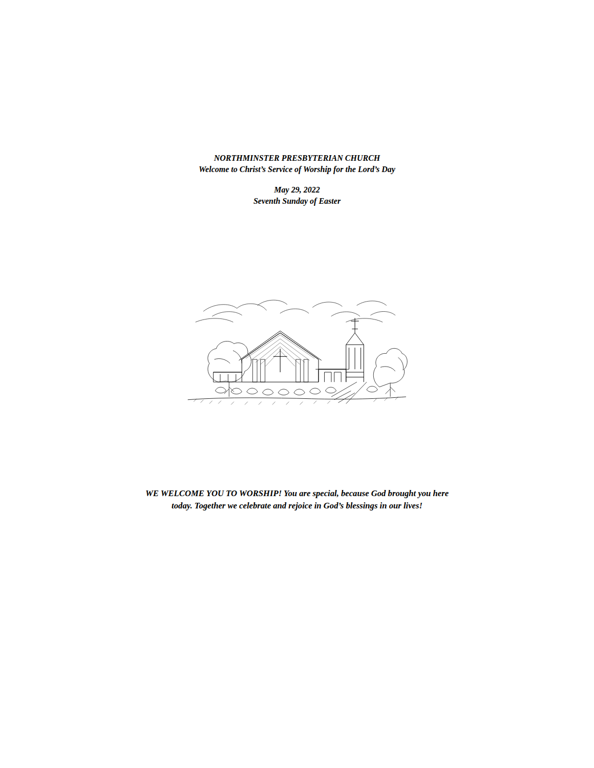NORTHMINSTER PRESBYTERIAN CHURCH
Welcome to Christ’s Service of Worship for the Lord’s Day
May 29, 2022
Seventh Sunday of Easter
Line drawing of Northminster Presbyterian Church
WE WELCOME YOU TO WORSHIP! You are special, because God brought you here today. Together we celebrate and rejoice in God’s blessings in our lives!